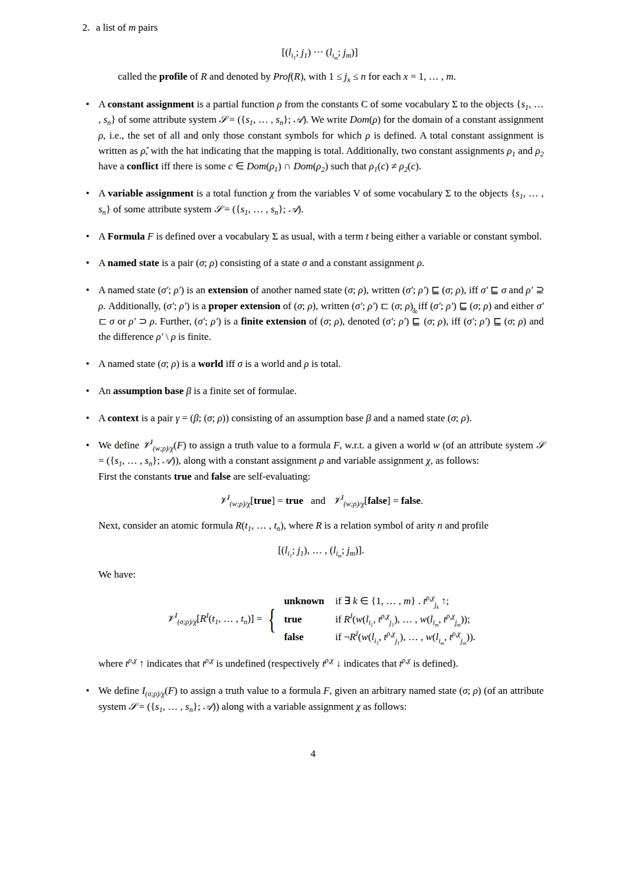2.
a list of m pairs
[(li1; j1) ··· (lim; jm)]
called the profile of R and denoted by Prof(R), with 1 ≤ jx ≤ n for each x = 1, … , m.
A constant assignment is a partial function ρ from the constants C of some vocabulary Σ to the objects {s1, … , sn} of some attribute system 𝒮 = ({s1, … , sn}; 𝒜). We write Dom(ρ) for the domain of a constant assignment ρ, i.e., the set of all and only those constant symbols for which ρ is defined. A total constant assignment is written as ρ̂, with the hat indicating that the mapping is total. Additionally, two constant assignments ρ1 and ρ2 have a conflict iff there is some c ∈ Dom(ρ1) ∩ Dom(ρ2) such that ρ1(c) ≠ ρ2(c).
A variable assignment is a total function χ from the variables V of some vocabulary Σ to the objects {s1, … , sn} of some attribute system 𝒮 = ({s1, … , sn}; 𝒜).
A Formula F is defined over a vocabulary Σ as usual, with a term t being either a variable or constant symbol.
A named state is a pair (σ; ρ) consisting of a state σ and a constant assignment ρ.
A named state (σ′; ρ′) is an extension of another named state (σ; ρ), written (σ′; ρ′) ⊑ (σ; ρ), iff σ′ ⊑ σ and ρ′ ⊇ ρ. Additionally, (σ′; ρ′) is a proper extension of (σ; ρ), written (σ′; ρ′) ⊏ (σ; ρ), iff (σ′; ρ′) ⊑ (σ; ρ) and either σ′ ⊏ σ or ρ′ ⊃ ρ. Further, (σ′; ρ′) is a finite extension of (σ; ρ), denoted (σ′; ρ′) ∞⊑ (σ; ρ), iff (σ′; ρ′) ⊑ (σ; ρ) and the difference ρ′ \ ρ is finite.
A named state (σ; ρ) is a world iff σ is a world and ρ is total.
An assumption base β is a finite set of formulae.
A context is a pair γ = (β; (σ; ρ)) consisting of an assumption base β and a named state (σ; ρ).
We define 𝒱I(w;ρ)/χ(F) to assign a truth value to a formula F, w.r.t. a given a world w (of an attribute system 𝒮 = ({s1, … , sn}; 𝒜)), along with a constant assignment ρ and variable assignment χ, as follows:
First the constants true and false are self-evaluating:
𝒱I(w;ρ)/χ[true] = true and 𝒱I(w;ρ)/χ[false] = false.
Next, consider an atomic formula R(t1, … , tn), where R is a relation symbol of arity n and profile
[(li1; j1), … , (lim; jm)].
We have:
𝒱I(σ;ρ)/χ[RI(t1, … , tn)] = { unknown if ∃ k ∈ {1, … , m} . tρ,χjk ↑; true if RI(w(li1, tρ,χj1), … , w(lim, tρ,χjm)); false if ¬RI(w(li1, tρ,χj1), … , w(lim, tρ,χjm)).
where tρ,χ ↑ indicates that tρ,χ is undefined (respectively tρ,χ ↓ indicates that tρ,χ is defined).
We define I(σ;ρ)/χ(F) to assign a truth value to a formula F, given an arbitrary named state (σ; ρ) (of an attribute system 𝒮 = ({s1, … , sn}; 𝒜)) along with a variable assignment χ as follows:
4